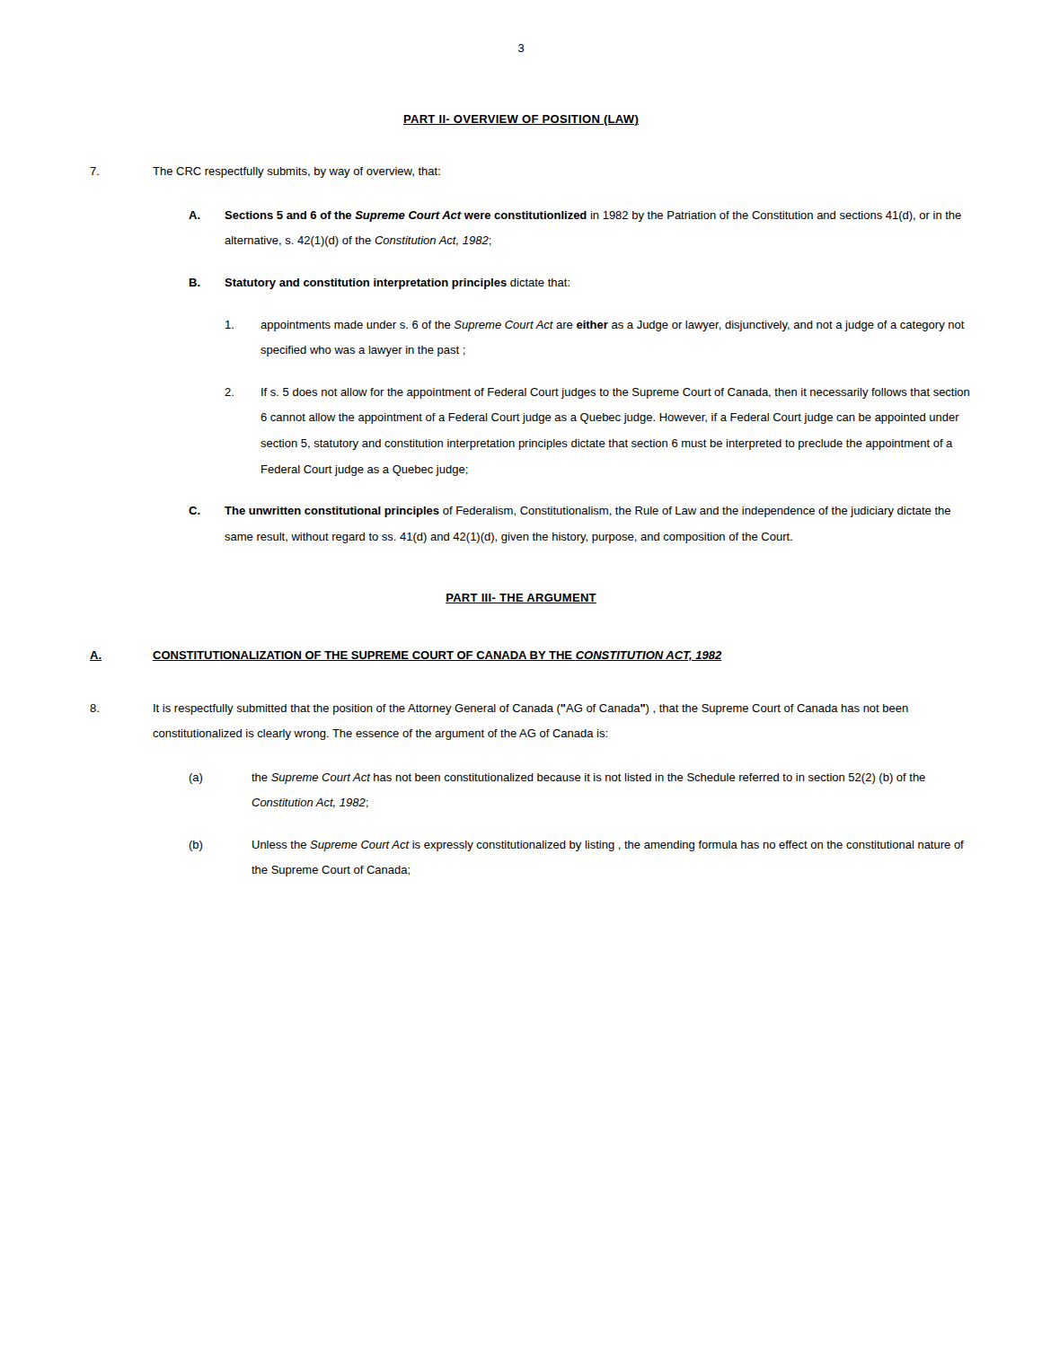3
PART II- OVERVIEW OF POSITION (LAW)
7.
The CRC respectfully submits, by way of overview, that:
A.
Sections 5 and 6 of the Supreme Court Act were constitutionlized in 1982 by the Patriation of the Constitution and sections 41(d), or in the alternative, s. 42(1)(d) of the Constitution Act, 1982;
B.
Statutory and constitution interpretation principles dictate that:
1.
appointments made under s. 6 of the Supreme Court Act are either as a Judge or lawyer, disjunctively, and not a judge of a category not specified who was a lawyer in the past ;
2.
If s. 5 does not allow for the appointment of Federal Court judges to the Supreme Court of Canada, then it necessarily follows that section 6 cannot allow the appointment of a Federal Court judge as a Quebec judge. However, if a Federal Court judge can be appointed under section 5, statutory and constitution interpretation principles dictate that section 6 must be interpreted to preclude the appointment of a Federal Court judge as a Quebec judge;
C.
The unwritten constitutional principles of Federalism, Constitutionalism, the Rule of Law and the independence of the judiciary dictate the same result, without regard to ss. 41(d) and 42(1)(d), given the history, purpose, and composition of the Court.
PART III- THE ARGUMENT
A.
CONSTITUTIONALIZATION OF THE SUPREME COURT OF CANADA BY THE CONSTITUTION ACT, 1982
8.
It is respectfully submitted that the position of the Attorney General of Canada ("AG of Canada") , that the Supreme Court of Canada has not been constitutionalized is clearly wrong. The essence of the argument of the AG of Canada is:
(a)
the Supreme Court Act has not been constitutionalized because it is not listed in the Schedule referred to in section 52(2) (b) of the Constitution Act, 1982;
(b)
Unless the Supreme Court Act is expressly constitutionalized by listing , the amending formula has no effect on the constitutional nature of the Supreme Court of Canada;